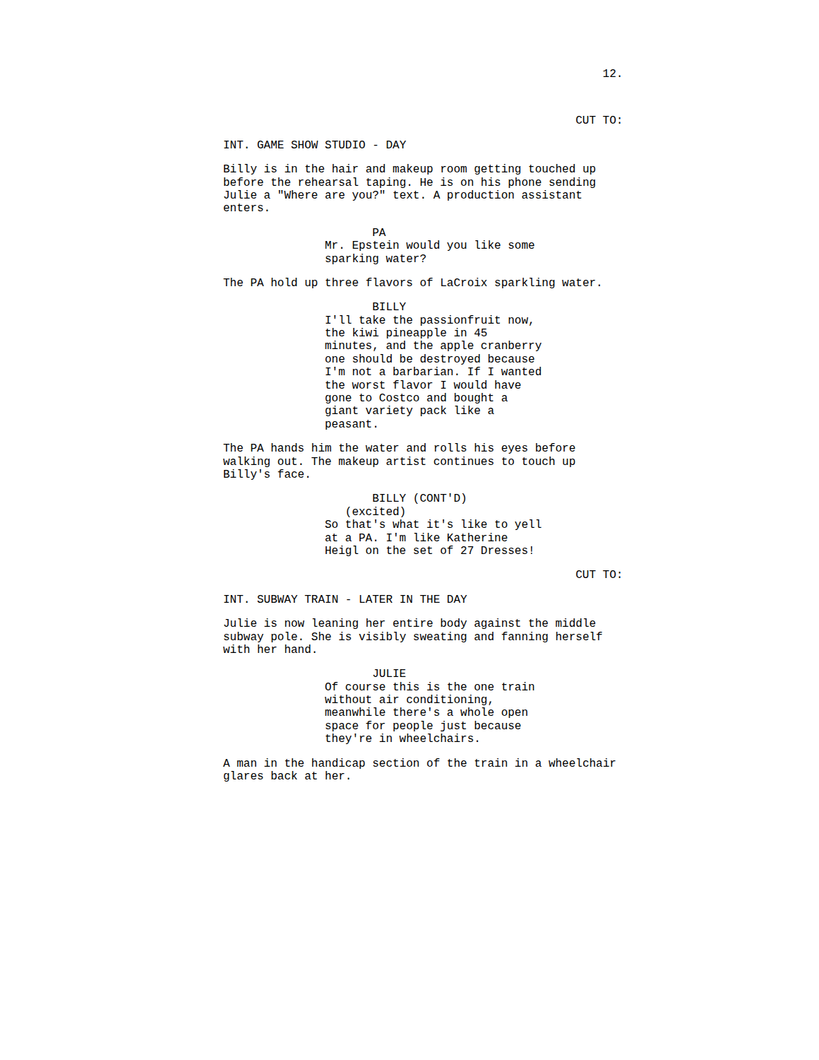12.
CUT TO:
INT. GAME SHOW STUDIO - DAY
Billy is in the hair and makeup room getting touched up before the rehearsal taping. He is on his phone sending Julie a "Where are you?" text. A production assistant enters.
PA
Mr. Epstein would you like some sparking water?
The PA hold up three flavors of LaCroix sparkling water.
BILLY
I'll take the passionfruit now, the kiwi pineapple in 45 minutes, and the apple cranberry one should be destroyed because I'm not a barbarian. If I wanted the worst flavor I would have gone to Costco and bought a giant variety pack like a peasant.
The PA hands him the water and rolls his eyes before walking out. The makeup artist continues to touch up Billy's face.
BILLY (CONT'D)
(excited)
So that's what it's like to yell at a PA. I'm like Katherine Heigl on the set of 27 Dresses!
CUT TO:
INT. SUBWAY TRAIN - LATER IN THE DAY
Julie is now leaning her entire body against the middle subway pole. She is visibly sweating and fanning herself with her hand.
JULIE
Of course this is the one train without air conditioning, meanwhile there's a whole open space for people just because they're in wheelchairs.
A man in the handicap section of the train in a wheelchair glares back at her.